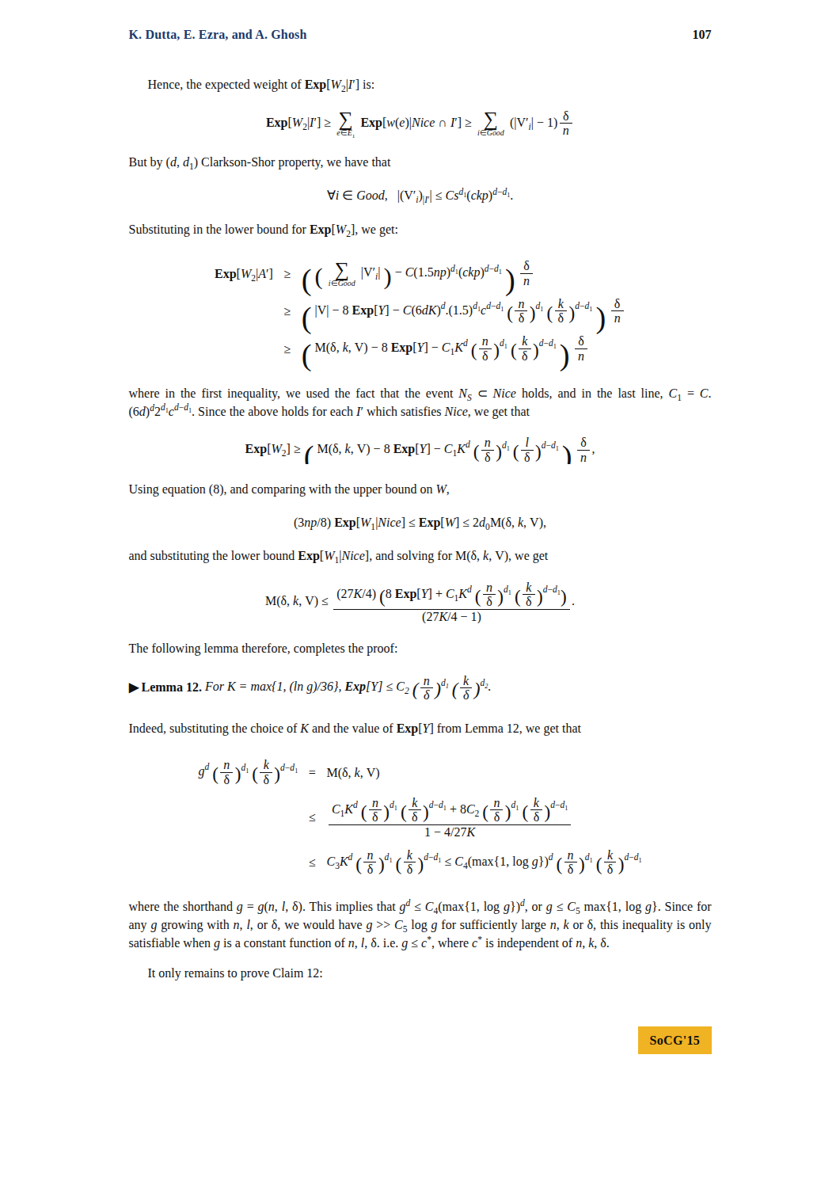K. Dutta, E. Ezra, and A. Ghosh 107
Hence, the expected weight of Exp[W2|I′] is:
Exp[W2|I′] ≥ ∑e∈E1 Exp[w(e)|Nice ∩ I′] ≥ ∑i∈Good (|V′i| − 1)δn
But by (d, d1) Clarkson-Shor property, we have that
∀i ∈ Good, |(V′i)|I′| ≤ Csd1(ckp)d−d1.
Substituting in the lower bound for Exp[W2], we get:
| Exp [ W 2 / A ′] | ≥ | ( ( ∑ i ∈ Good / V ′ i / ) − C (1.5 np ) d 1 ( ckp ) d − d 1 ) δ n |
| | ≥ | ( / V / − 8 Exp [ Y ] − C (6 dK ) d .(1.5) d 1 c d − d 1 ( n δ ) d 1 ( k δ ) d − d 1 ) δ n |
| | ≥ | ( M (δ, k , V ) − 8 Exp [ Y ] − C 1 K d ( n δ ) d 1 ( k δ ) d − d 1 ) δ n |
where in the first inequality, we used the fact that the event NS ⊂ Nice holds, and in the last line, C1 = C.(6d)d2d1cd−d1. Since the above holds for each I′ which satisfies Nice, we get that
Exp[W2] ≥ ( M(δ, k, V) − 8 Exp[Y] − C1Kd (nδ)d1 (lδ)d−d1 ) δn,
Using equation (8), and comparing with the upper bound on W,
(3np/8) Exp[W1|Nice] ≤ Exp[W] ≤ 2d0M(δ, k, V),
and substituting the lower bound Exp[W1|Nice], and solving for M(δ, k, V), we get
M(δ, k, V) ≤ (27K/4) (8 Exp[Y] + C1Kd (nδ)d1 (kδ)d−d1) (27K/4 − 1) .
The following lemma therefore, completes the proof:
▶ Lemma 12. For K = max{1, (ln g)/36}, Exp[Y] ≤ C2 (nδ)d1 (kδ)d2.
Indeed, substituting the choice of K and the value of Exp[Y] from Lemma 12, we get that
| g d ( n δ ) d 1 ( k δ ) d − d 1 | = | M (δ, k , V ) |
| | ≤ | C 1 K d ( n δ ) d 1 ( k δ ) d − d 1 + 8 C 2 ( n δ ) d 1 ( k δ ) d − d 1 1 − 4/27 K |
| | ≤ | C 3 K d ( n δ ) d 1 ( k δ ) d − d 1 ≤ C 4 (max{1, log g }) d ( n δ ) d 1 ( k δ ) d − d 1 |
where the shorthand g = g(n, l, δ). This implies that gd ≤ C4(max{1, log g})d, or g ≤ C5 max{1, log g}. Since for any g growing with n, l, or δ, we would have g >> C5 log g for sufficiently large n, k or δ, this inequality is only satisfiable when g is a constant function of n, l, δ. i.e. g ≤ c*, where c* is independent of n, k, δ.
It only remains to prove Claim 12:
SoCG'15